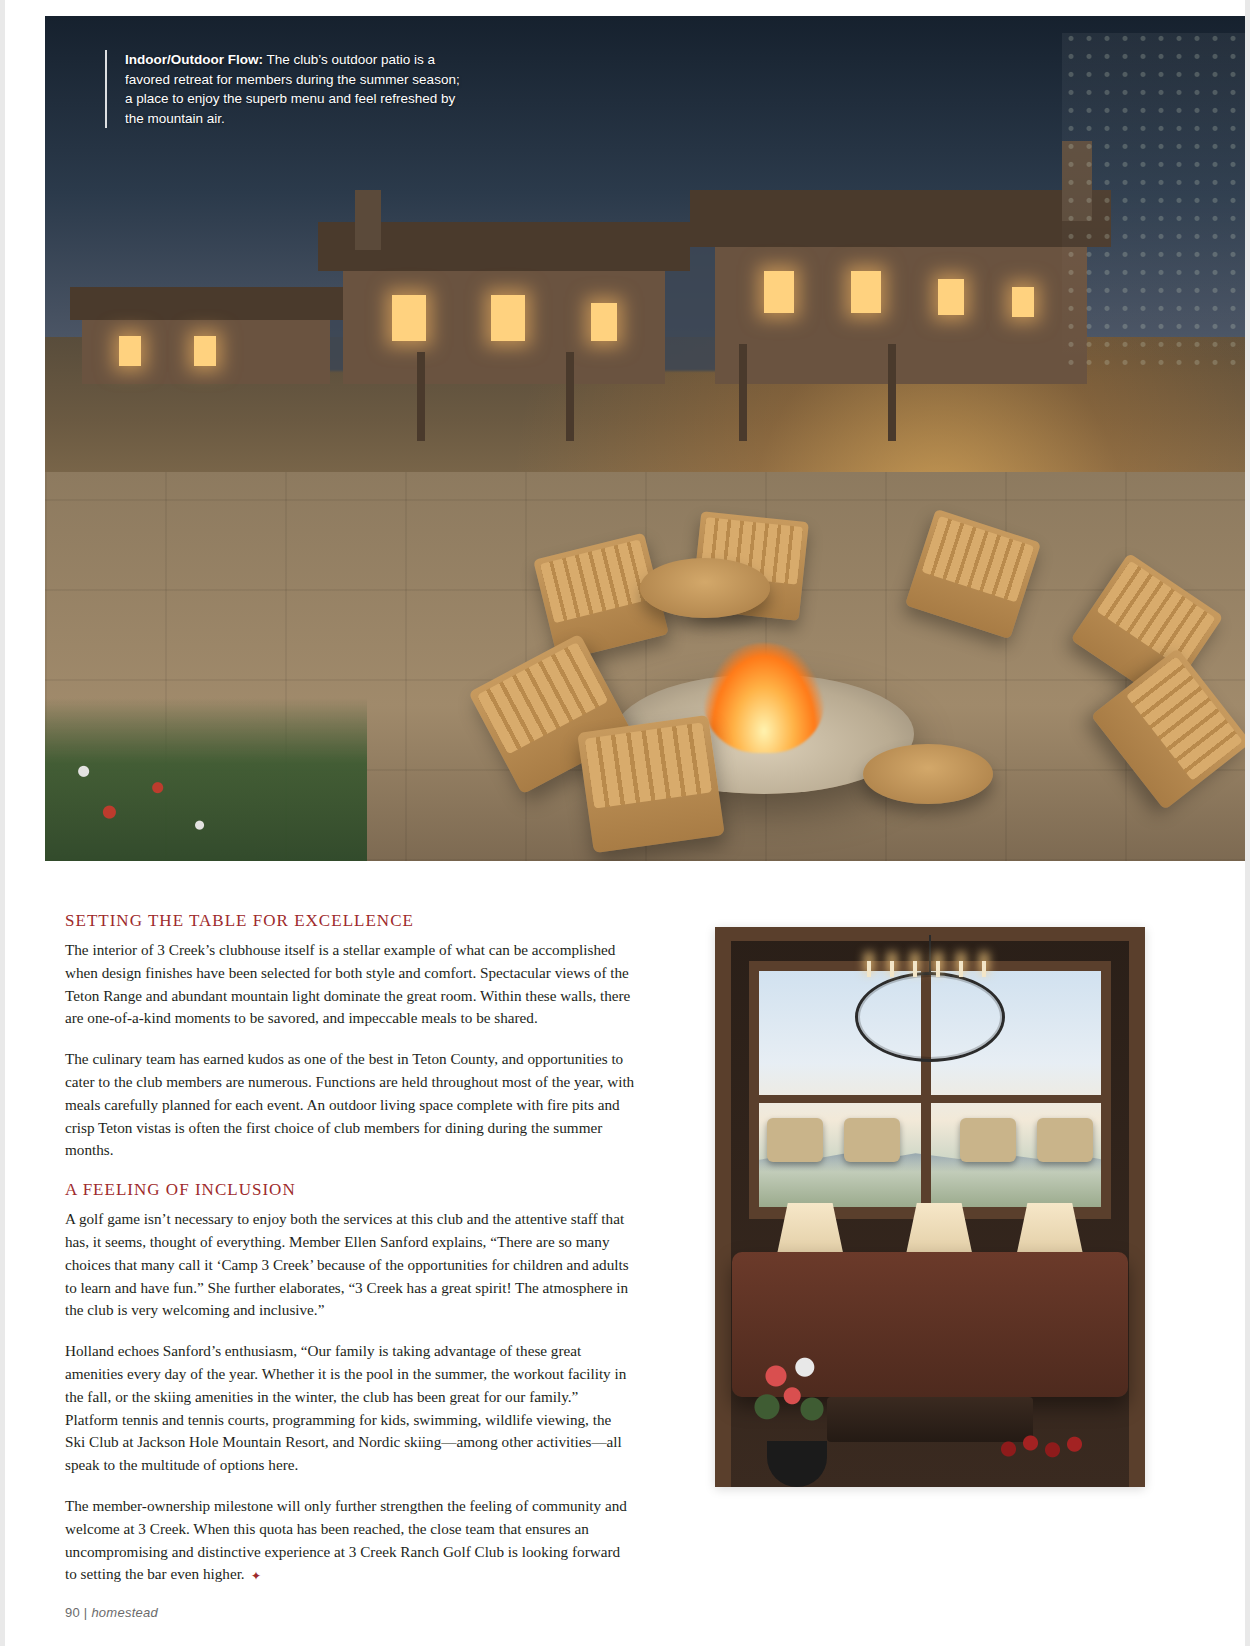Indoor/Outdoor Flow: The club’s outdoor patio is a favored retreat for members during the summer season; a place to enjoy the superb menu and feel refreshed by the mountain air.
Setting the Table for Excellence
The interior of 3 Creek’s clubhouse itself is a stellar example of what can be accomplished when design finishes have been selected for both style and comfort. Spectacular views of the Teton Range and abundant mountain light dominate the great room. Within these walls, there are one-of-a-kind moments to be savored, and impeccable meals to be shared.
The culinary team has earned kudos as one of the best in Teton County, and opportunities to cater to the club members are numerous. Functions are held throughout most of the year, with meals carefully planned for each event. An outdoor living space complete with fire pits and crisp Teton vistas is often the first choice of club members for dining during the summer months.
A Feeling of Inclusion
A golf game isn’t necessary to enjoy both the services at this club and the attentive staff that has, it seems, thought of everything. Member Ellen Sanford explains, “There are so many choices that many call it ‘Camp 3 Creek’ because of the opportunities for children and adults to learn and have fun.” She further elaborates, “3 Creek has a great spirit! The atmosphere in the club is very welcoming and inclusive.”
Holland echoes Sanford’s enthusiasm, “Our family is taking advantage of these great amenities every day of the year. Whether it is the pool in the summer, the workout facility in the fall, or the skiing amenities in the winter, the club has been great for our family.” Platform tennis and tennis courts, programming for kids, swimming, wildlife viewing, the Ski Club at Jackson Hole Mountain Resort, and Nordic skiing—among other activities—all speak to the multitude of options here.
The member-ownership milestone will only further strengthen the feeling of community and welcome at 3 Creek. When this quota has been reached, the close team that ensures an uncompromising and distinctive experience at 3 Creek Ranch Golf Club is looking forward to setting the bar even higher.✦
90 | homestead